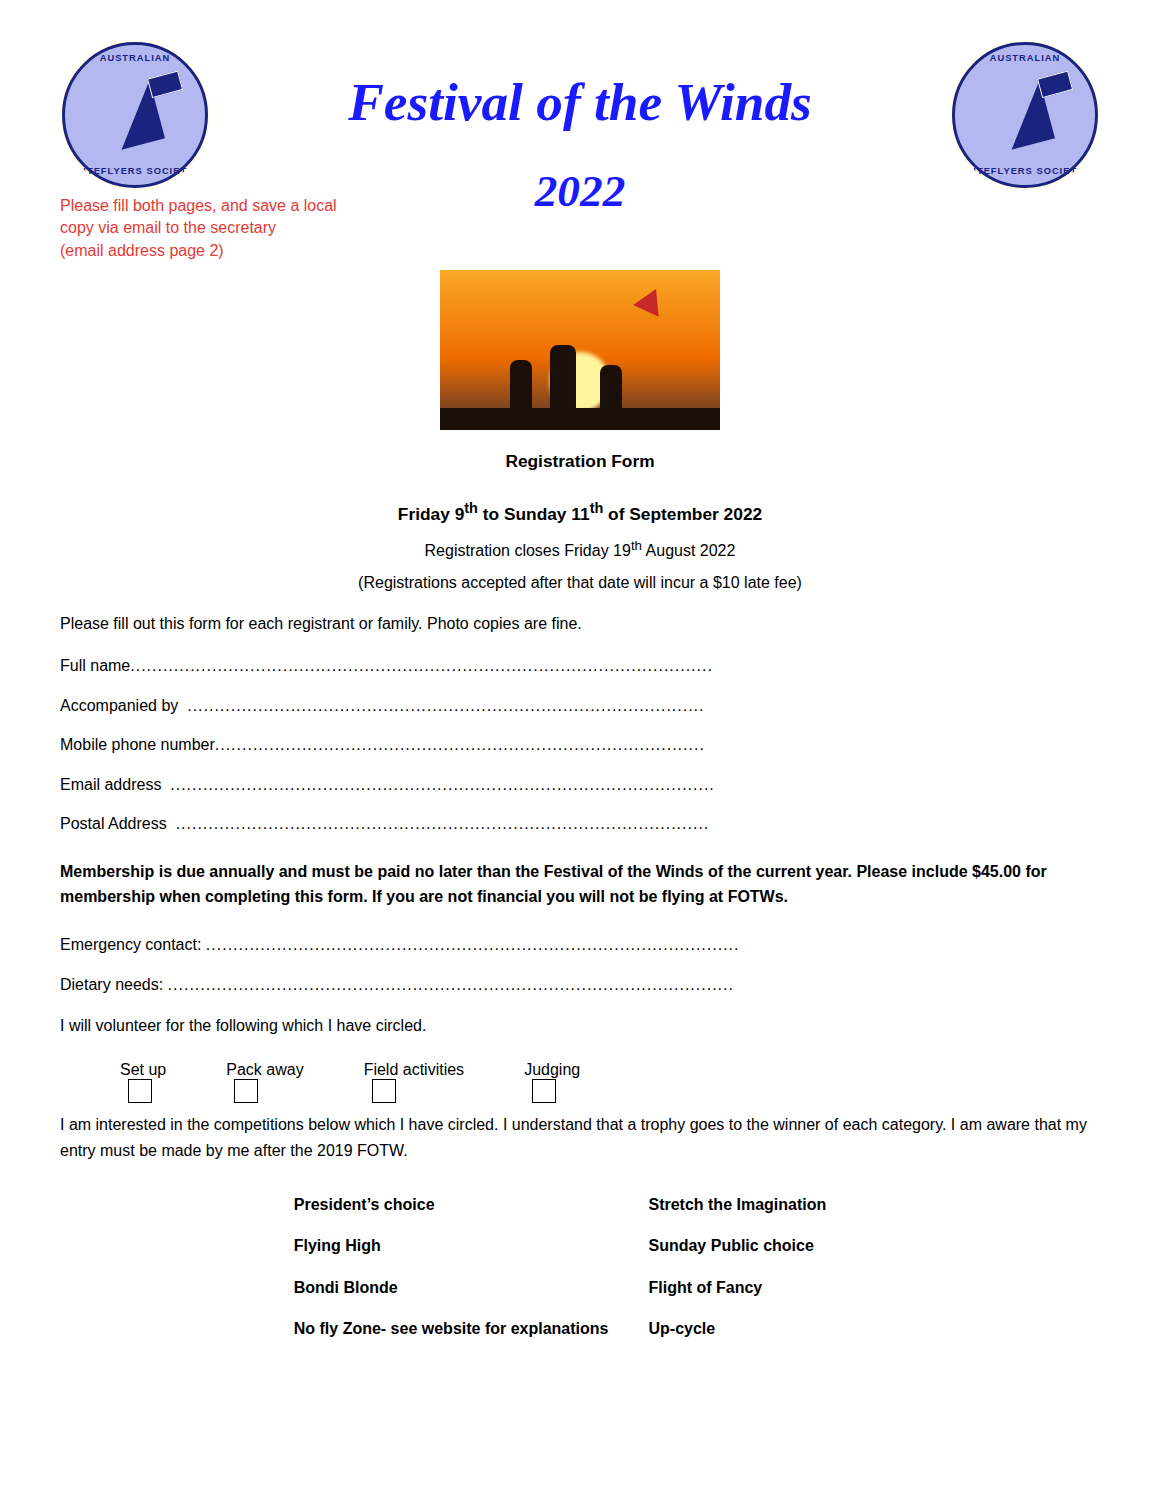AUSTRALIAN KITEFLYERS SOCIETY
AUSTRALIAN KITEFLYERS SOCIETY
Festival of the Winds
2022
Please fill both pages, and save a local copy via email to the secretary
(email address page 2)
Registration Form
Friday 9th to Sunday 11th of September 2022
Registration closes Friday 19th August 2022
(Registrations accepted after that date will incur a $10 late fee)
Please fill out this form for each registrant or family. Photo copies are fine.
Full name...........................................................................................................
Accompanied by ...............................................................................................
Mobile phone number..........................................................................................
Email address ....................................................................................................
Postal Address ..................................................................................................
Membership is due annually and must be paid no later than the Festival of the Winds of the current year. Please include $45.00 for membership when completing this form. If you are not financial you will not be flying at FOTWs.
Emergency contact: ..................................................................................................
Dietary needs: ........................................................................................................
I will volunteer for the following which I have circled.
Set up
Pack away
Field activities
Judging
I am interested in the competitions below which I have circled. I understand that a trophy goes to the winner of each category. I am aware that my entry must be made by me after the 2019 FOTW.
| President’s choice | Stretch the Imagination |
| Flying High | Sunday Public choice |
| Bondi Blonde | Flight of Fancy |
| No fly Zone- see website for explanations | Up-cycle |